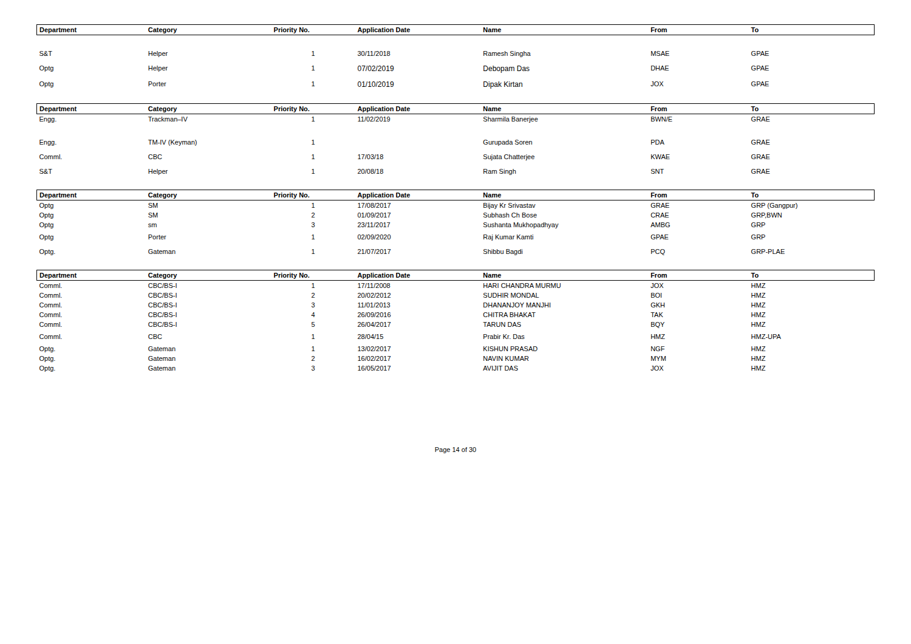| Department | Category | Priority No. | Application Date | Name | From | To |
| S&T | Helper | 1 | 30/11/2018 | Ramesh Singha | MSAE | GPAE |
| Optg | Helper | 1 | 07/02/2019 | Debopam Das | DHAE | GPAE |
| Optg | Porter | 1 | 01/10/2019 | Dipak Kirtan | JOX | GPAE |
| Department | Category | Priority No. | Application Date | Name | From | To |
| Engg. | Trackman–IV | 1 | 11/02/2019 | Sharmila Banerjee | BWN/E | GRAE |
| Engg. | TM-IV (Keyman) | 1 | | Gurupada Soren | PDA | GRAE |
| Comml. | CBC | 1 | 17/03/18 | Sujata Chatterjee | KWAE | GRAE |
| S&T | Helper | 1 | 20/08/18 | Ram Singh | SNT | GRAE |
| Department | Category | Priority No. | Application Date | Name | From | To |
| Optg | SM | 1 | 17/08/2017 | Bijay Kr Srivastav | GRAE | GRP (Gangpur) |
| Optg | SM | 2 | 01/09/2017 | Subhash Ch Bose | CRAE | GRP,BWN |
| Optg | sm | 3 | 23/11/2017 | Sushanta Mukhopadhyay | AMBG | GRP |
| Optg | Porter | 1 | 02/09/2020 | Raj Kumar Kamti | GPAE | GRP |
| Optg. | Gateman | 1 | 21/07/2017 | Shibbu Bagdi | PCQ | GRP-PLAE |
| Department | Category | Priority No. | Application Date | Name | From | To |
| Comml. | CBC/BS-I | 1 | 17/11/2008 | HARI CHANDRA MURMU | JOX | HMZ |
| Comml. | CBC/BS-I | 2 | 20/02/2012 | SUDHIR MONDAL | BOI | HMZ |
| Comml. | CBC/BS-I | 3 | 11/01/2013 | DHANANJOY MANJHI | GKH | HMZ |
| Comml. | CBC/BS-I | 4 | 26/09/2016 | CHITRA BHAKAT | TAK | HMZ |
| Comml. | CBC/BS-I | 5 | 26/04/2017 | TARUN DAS | BQY | HMZ |
| Comml. | CBC | 1 | 28/04/15 | Prabir Kr. Das | HMZ | HMZ-UPA |
| Optg. | Gateman | 1 | 13/02/2017 | KISHUN PRASAD | NGF | HMZ |
| Optg. | Gateman | 2 | 16/02/2017 | NAVIN KUMAR | MYM | HMZ |
| Optg. | Gateman | 3 | 16/05/2017 | AVIJIT DAS | JOX | HMZ |
Page 14 of 30